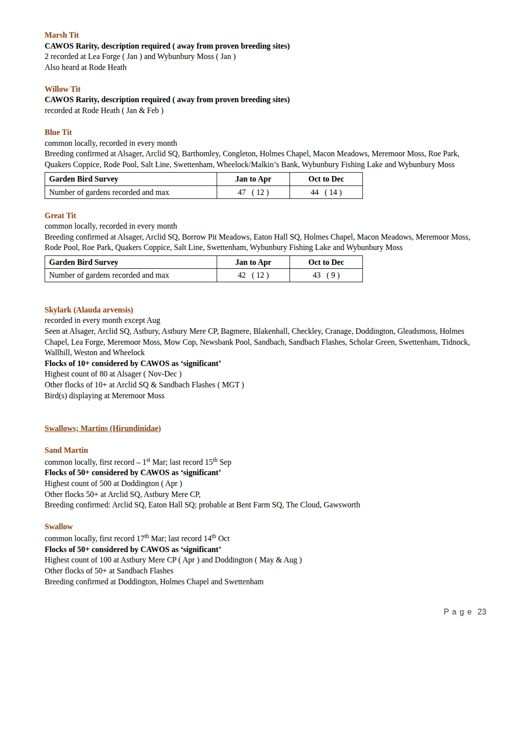Marsh Tit
CAWOS Rarity, description required ( away from proven breeding sites)
2 recorded at Lea Forge ( Jan ) and Wybunbury Moss ( Jan )
Also heard at Rode Heath
Willow Tit
CAWOS Rarity, description required ( away from proven breeding sites)
recorded at Rode Heath ( Jan & Feb )
Blue Tit
common locally, recorded in every month
Breeding confirmed at Alsager, Arclid SQ, Barthomley, Congleton, Holmes Chapel, Macon Meadows, Meremoor Moss, Roe Park, Quakers Coppice, Rode Pool, Salt Line, Swettenham, Wheelock/Malkin’s Bank, Wybunbury Fishing Lake and Wybunbury Moss
| Garden Bird Survey | Jan to Apr | Oct to Dec |
| --- | --- | --- |
| Number of gardens recorded and max | 47 ( 12 ) | 44 ( 14 ) |
Great Tit
common locally, recorded in every month
Breeding confirmed at Alsager, Arclid SQ, Borrow Pit Meadows, Eaton Hall SQ, Holmes Chapel, Macon Meadows, Meremoor Moss, Rode Pool, Roe Park, Quakers Coppice, Salt Line, Swettenham, Wybunbury Fishing Lake and Wybunbury Moss
| Garden Bird Survey | Jan to Apr | Oct to Dec |
| --- | --- | --- |
| Number of gardens recorded and max | 42 ( 12 ) | 43 ( 9 ) |
Skylark (Alauda arvensis)
recorded in every month except Aug
Seen at Alsager, Arclid SQ, Astbury, Astbury Mere CP, Bagmere, Blakenhall, Checkley, Cranage, Doddington, Gleadsmoss, Holmes Chapel, Lea Forge, Meremoor Moss, Mow Cop, Newsbank Pool, Sandbach, Sandbach Flashes, Scholar Green, Swettenham, Tidnock, Wallhill, Weston and Wheelock
Flocks of 10+ considered by CAWOS as ‘significant’
Highest count of 80 at Alsager ( Nov-Dec )
Other flocks of 10+ at Arclid SQ & Sandbach Flashes ( MGT )
Bird(s) displaying at Meremoor Moss
Swallows; Martins (Hirundinidae)
Sand Martin
common locally, first record – 1st Mar; last record 15th Sep
Flocks of 50+ considered by CAWOS as ‘significant’
Highest count of 500 at Doddington ( Apr )
Other flocks 50+ at Arclid SQ, Astbury Mere CP,
Breeding confirmed: Arclid SQ, Eaton Hall SQ; probable at Bent Farm SQ, The Cloud, Gawsworth
Swallow
common locally, first record 17th Mar; last record 14th Oct
Flocks of 50+ considered by CAWOS as ‘significant’
Highest count of 100 at Astbury Mere CP ( Apr ) and Doddington ( May & Aug )
Other flocks of 50+ at Sandbach Flashes
Breeding confirmed at Doddington, Holmes Chapel and Swettenham
P a g e 23